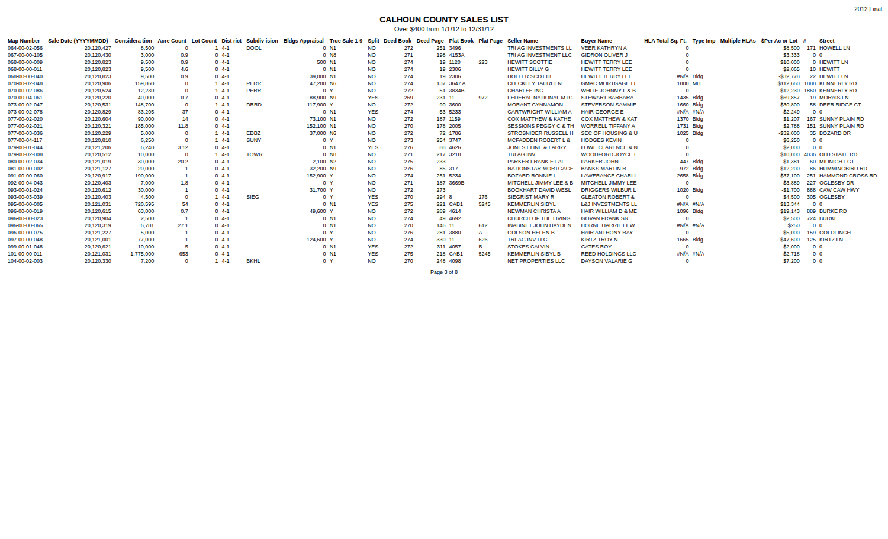2012 Final
CALHOUN COUNTY SALES LIST
Over $400 from 1/1/12 to 12/31/12
| Map Number | Sale Date (YYYYMMDD) | Considera tion | Acre Count | Lot Count | Dist rict | Subdiv ision | Bldgs Appraisal | True Sale 1-9 | Split | Deed Book | Deed Page | Plat Book | Plat Page | Seller Name | Buyer Name | HLA Total Sq. Ft. | Type Imp | Multiple HLAs | $Per Ac or Lot | # | Street |
| --- | --- | --- | --- | --- | --- | --- | --- | --- | --- | --- | --- | --- | --- | --- | --- | --- | --- | --- | --- | --- | --- |
| 064-00-02-056 | 20,120,427 | 8,500 | 0 | 1 | 4-1 | DOOL | 0 | N1 | NO | 272 | 251 | 3496 | | TRI AG INVESTMENTS LL | VEER KATHRYN A | 0 | | | $8,500 | 171 | HOWELL LN |
| 067-00-00-105 | 20,120,430 | 3,000 | 0.9 | 0 | 4-1 | | 0 | N8 | NO | 271 | 198 | 4153A | | TRI AG INVESTMENT LLC | GIDRON OLIVER J | 0 | | | $3,333 | 0 | 0 |
| 068-00-00-009 | 20,120,823 | 9,500 | 0.9 | 0 | 4-1 | | 500 | N1 | NO | 274 | 19 | 1120 | 223 | HEWITT SCOTTIE | HEWITT TERRY LEE | 0 | | | $10,000 | 0 | HEWITT LN |
| 068-00-00-011 | 20,120,823 | 9,500 | 4.6 | 0 | 4-1 | | 0 | N1 | NO | 274 | 19 | 2306 | | HEWITT BILLY G | HEWITT TERRY LEE | 0 | | | $2,065 | 10 | HEWITT |
| 068-00-00-040 | 20,120,823 | 9,500 | 0.9 | 0 | 4-1 | | 39,000 | N1 | NO | 274 | 19 | 2306 | | HOLLER SCOTTIE | HEWITT TERRY LEE | #N/A | Bldg | | -$32,778 | 22 | HEWITT LN |
| 070-00-02-048 | 20,120,906 | 159,860 | 0 | 1 | 4-1 | PERR | 47,200 | N6 | NO | 274 | 137 | 3647 A | | CLECKLEY TAUREEN | GMAC MORTGAGE LL | 1800 | MH | | $112,660 | 1888 | KENNERLY RD |
| 070-00-02-086 | 20,120,524 | 12,230 | 0 | 1 | 4-1 | PERR | 0 | Y | NO | 272 | 51 | 3834B | | CHARLEE INC | WHITE JOHNNY L & B | 0 | | | $12,230 | 1860 | KENNERLY RD |
| 070-00-04-061 | 20,120,220 | 40,000 | 0.7 | 0 | 4-1 | | 88,900 | N9 | YES | 269 | 231 | 11 | 972 | FEDERAL NATIONAL MTG | STEWART BARBARA | 1435 | Bldg | | -$69,857 | 19 | MORAIS LN |
| 073-00-02-047 | 20,120,531 | 148,700 | 0 | 1 | 4-1 | DRRD | 117,900 | Y | NO | 272 | 90 | 3600 | | MORANT CYNNAMON | STEVERSON SAMMIE | 1660 | Bldg | | $30,800 | 58 | DEER RIDGE CT |
| 073-00-02-078 | 20,120,829 | 83,205 | 37 | 0 | 4-1 | | 0 | N1 | YES | 274 | 53 | 5233 | | CARTWRIGHT WILLIAM A | HAIR GEORGE E | #N/A | #N/A | | $2,249 | 0 | 0 |
| 077-00-02-020 | 20,120,604 | 90,000 | 14 | 0 | 4-1 | | 73,100 | N1 | NO | 272 | 187 | 1159 | | COX MATTHEW & KATHE | COX MATTHEW & KAT | 1370 | Bldg | | $1,207 | 167 | SUNNY PLAIN RD |
| 077-00-02-021 | 20,120,321 | 185,000 | 11.8 | 0 | 4-1 | | 152,100 | N1 | NO | 270 | 178 | 2005 | | SESSIONS PEGGY C & TH | WORRELL TIFFANY A | 1731 | Bldg | | $2,788 | 151 | SUNNY PLAIN RD |
| 077-00-03-036 | 20,120,229 | 5,000 | 0 | 1 | 4-1 | EDBZ | 37,000 | N6 | NO | 272 | 72 | 1786 | | STROSNIDER RUSSELL H | SEC OF HOUSING & U | 1025 | Bldg | | -$32,000 | 35 | BOZARD DR |
| 077-00-04-117 | 20,120,810 | 6,250 | 0 | 1 | 4-1 | SUNY | 0 | Y | NO | 273 | 254 | 3747 | | MCFADDEN ROBERT L & | HODGES KEVIN | 0 | | | $6,250 | 0 | 0 |
| 079-00-01-044 | 20,121,206 | 6,240 | 3.12 | 0 | 4-1 | | 0 | N1 | YES | 276 | 88 | 4626 | | JONES ELINE & LARRY | LOWE CLARENCE & N | 0 | | | $2,000 | 0 | 0 |
| 079-00-02-008 | 20,120,512 | 10,000 | 0 | 1 | 4-1 | TOWR | 0 | N8 | NO | 271 | 217 | 3218 | | TRI AG INV | WOODFORD JOYCE I | 0 | | | $10,000 | 4036 | OLD STATE RD |
| 080-00-02-034 | 20,121,019 | 30,000 | 20.2 | 0 | 4-1 | | 2,100 | N2 | NO | 275 | 233 | | | PARKER FRANK ET AL | PARKER JOHN | 447 | Bldg | | $1,381 | 60 | MIDNIGHT CT |
| 081-00-00-002 | 20,121,127 | 20,000 | 1 | 0 | 4-1 | | 32,200 | N9 | NO | 276 | 85 | 317 | | NATIONSTAR MORTGAGE | BANKS MARTIN R | 972 | Bldg | | -$12,200 | 86 | HUMMINGBIRD RD |
| 091-00-00-060 | 20,120,917 | 190,000 | 1 | 0 | 4-1 | | 152,900 | Y | NO | 274 | 251 | 5234 | | BOZARD RONNIE L | LAWERANCE CHARLI | 2658 | Bldg | | $37,100 | 251 | HAMMOND CROSS RD |
| 092-00-04-043 | 20,120,403 | 7,000 | 1.8 | 0 | 4-1 | | 0 | Y | NO | 271 | 187 | 3669B | | MITCHELL JIMMY LEE & B | MITCHELL JIMMY LEE | 0 | | | $3,889 | 227 | OGLESBY DR |
| 093-00-01-024 | 20,120,612 | 30,000 | 1 | 0 | 4-1 | | 31,700 | Y | NO | 272 | 273 | | | BOOKHART DAVID WESL | DRIGGERS WILBUR L | 1020 | Bldg | | -$1,700 | 888 | CAW CAW HWY |
| 093-00-03-039 | 20,120,403 | 4,500 | 0 | 1 | 4-1 | SIEG | 0 | Y | YES | 270 | 294 | 8 | 276 | SIEGRIST MARY R | GLEATON ROBERT & | 0 | | | $4,500 | 305 | OGLESBY |
| 095-00-00-005 | 20,121,031 | 720,595 | 54 | 0 | 4-1 | | 0 | N1 | YES | 275 | 221 | CAB1 | 5245 | KEMMERLIN SIBYL | L&J INVESTMENTS LL | #N/A | #N/A | | $13,344 | 0 | 0 |
| 096-00-00-019 | 20,120,615 | 63,000 | 0.7 | 0 | 4-1 | | 49,600 | Y | NO | 272 | 289 | 4614 | | NEWMAN CHRISTA A | HAIR WILLIAM D & ME | 1096 | Bldg | | $19,143 | 889 | BURKE RD |
| 096-00-00-023 | 20,120,904 | 2,500 | 1 | 0 | 4-1 | | 0 | N1 | NO | 274 | 49 | 4692 | | CHURCH OF THE LIVING | GOVAN FRANK SR | 0 | | | $2,500 | 724 | BURKE |
| 096-00-00-065 | 20,120,319 | 6,781 | 27.1 | 0 | 4-1 | | 0 | N1 | NO | 270 | 146 | 11 | 612 | INABINET JOHN HAYDEN | HORNE HARRIETT W | #N/A | #N/A | | $250 | 0 | 0 |
| 096-00-00-075 | 20,121,227 | 5,000 | 1 | 0 | 4-1 | | 0 | Y | NO | 276 | 281 | 3880 | A | GOLSON HELEN B | HAIR ANTHONY RAY | 0 | | | $5,000 | 159 | GOLDFINCH |
| 097-00-00-048 | 20,121,001 | 77,000 | 1 | 0 | 4-1 | | 124,600 | Y | NO | 274 | 330 | 11 | 626 | TRI-AG INV LLC | KIRTZ TROY N | 1665 | Bldg | | -$47,600 | 125 | KIRTZ LN |
| 099-00-01-048 | 20,120,621 | 10,000 | 5 | 0 | 4-1 | | 0 | N1 | YES | 272 | 311 | 4057 | B | STOKES CALVIN | GATES ROY | 0 | | | $2,000 | 0 | 0 |
| 101-00-00-011 | 20,121,031 | 1,775,000 | 653 | 0 | 4-1 | | 0 | N1 | YES | 275 | 218 | CAB1 | 5245 | KEMMERLIN SIBYL B | REED HOLDINGS LLC | #N/A | #N/A | | $2,718 | 0 | 0 |
| 104-00-02-003 | 20,120,330 | 7,200 | 0 | 1 | 4-1 | BKHL | 0 | Y | NO | 270 | 248 | 4098 | | NET PROPERTIES LLC | DAYSON VALARIE G | 0 | | | $7,200 | 0 | 0 |
Page 3 of 8